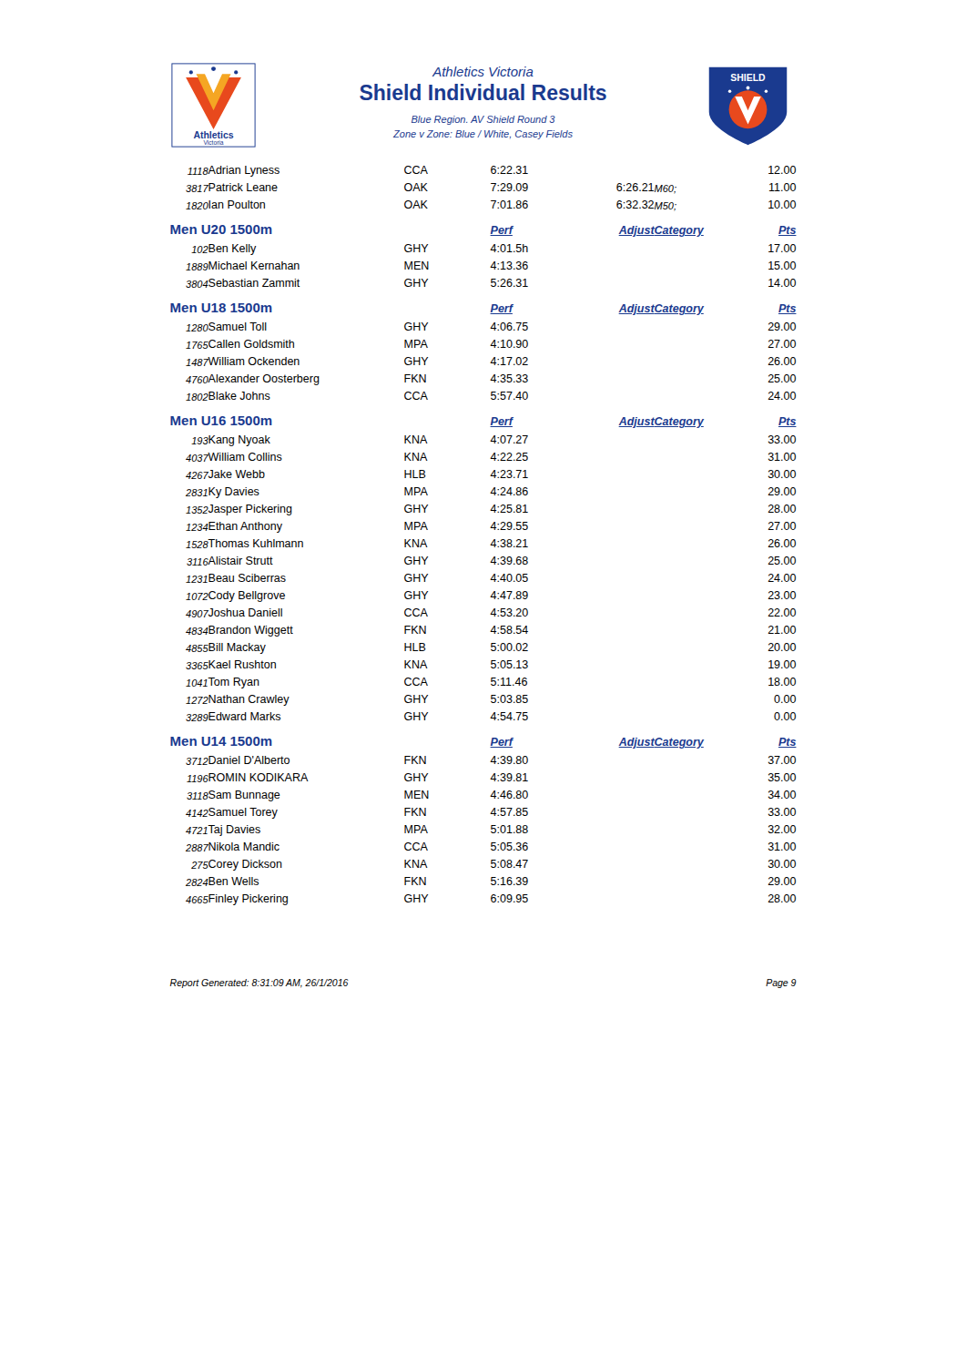Athletics Victoria SHIELD
Athletics Victoria
Shield Individual Results
Blue Region. AV Shield Round 3
Zone v Zone: Blue / White, Casey Fields
| 1118 | Adrian Lyness | CCA | 6:22.31 | | | 12.00 |
| 3817 | Patrick Leane | OAK | 7:29.09 | 6:26.21 | M60; | 11.00 |
| 1820 | Ian Poulton | OAK | 7:01.86 | 6:32.32 | M50; | 10.00 |
| Men U20 1500m | Perf | Adjust | Category | Pts |
| 102 | Ben Kelly | GHY | 4:01.5h | | | 17.00 |
| 1889 | Michael Kernahan | MEN | 4:13.36 | | | 15.00 |
| 3804 | Sebastian Zammit | GHY | 5:26.31 | | | 14.00 |
| Men U18 1500m | Perf | Adjust | Category | Pts |
| 1280 | Samuel Toll | GHY | 4:06.75 | | | 29.00 |
| 1765 | Callen Goldsmith | MPA | 4:10.90 | | | 27.00 |
| 1487 | William Ockenden | GHY | 4:17.02 | | | 26.00 |
| 4760 | Alexander Oosterberg | FKN | 4:35.33 | | | 25.00 |
| 1802 | Blake Johns | CCA | 5:57.40 | | | 24.00 |
| Men U16 1500m | Perf | Adjust | Category | Pts |
| 193 | Kang Nyoak | KNA | 4:07.27 | | | 33.00 |
| 4037 | William Collins | KNA | 4:22.25 | | | 31.00 |
| 4267 | Jake Webb | HLB | 4:23.71 | | | 30.00 |
| 2831 | Ky Davies | MPA | 4:24.86 | | | 29.00 |
| 1352 | Jasper Pickering | GHY | 4:25.81 | | | 28.00 |
| 1234 | Ethan Anthony | MPA | 4:29.55 | | | 27.00 |
| 1528 | Thomas Kuhlmann | KNA | 4:38.21 | | | 26.00 |
| 3116 | Alistair Strutt | GHY | 4:39.68 | | | 25.00 |
| 1231 | Beau Sciberras | GHY | 4:40.05 | | | 24.00 |
| 1072 | Cody Bellgrove | GHY | 4:47.89 | | | 23.00 |
| 4907 | Joshua Daniell | CCA | 4:53.20 | | | 22.00 |
| 4834 | Brandon Wiggett | FKN | 4:58.54 | | | 21.00 |
| 4855 | Bill Mackay | HLB | 5:00.02 | | | 20.00 |
| 3365 | Kael Rushton | KNA | 5:05.13 | | | 19.00 |
| 1041 | Tom Ryan | CCA | 5:11.46 | | | 18.00 |
| 1272 | Nathan Crawley | GHY | 5:03.85 | | | 0.00 |
| 3289 | Edward Marks | GHY | 4:54.75 | | | 0.00 |
| Men U14 1500m | Perf | Adjust | Category | Pts |
| 3712 | Daniel D'Alberto | FKN | 4:39.80 | | | 37.00 |
| 1196 | ROMIN KODIKARA | GHY | 4:39.81 | | | 35.00 |
| 3118 | Sam Bunnage | MEN | 4:46.80 | | | 34.00 |
| 4142 | Samuel Torey | FKN | 4:57.85 | | | 33.00 |
| 4721 | Taj Davies | MPA | 5:01.88 | | | 32.00 |
| 2887 | Nikola Mandic | CCA | 5:05.36 | | | 31.00 |
| 275 | Corey Dickson | KNA | 5:08.47 | | | 30.00 |
| 2824 | Ben Wells | FKN | 5:16.39 | | | 29.00 |
| 4665 | Finley Pickering | GHY | 6:09.95 | | | 28.00 |
Report Generated: 8:31:09 AM, 26/1/2016 Page 9